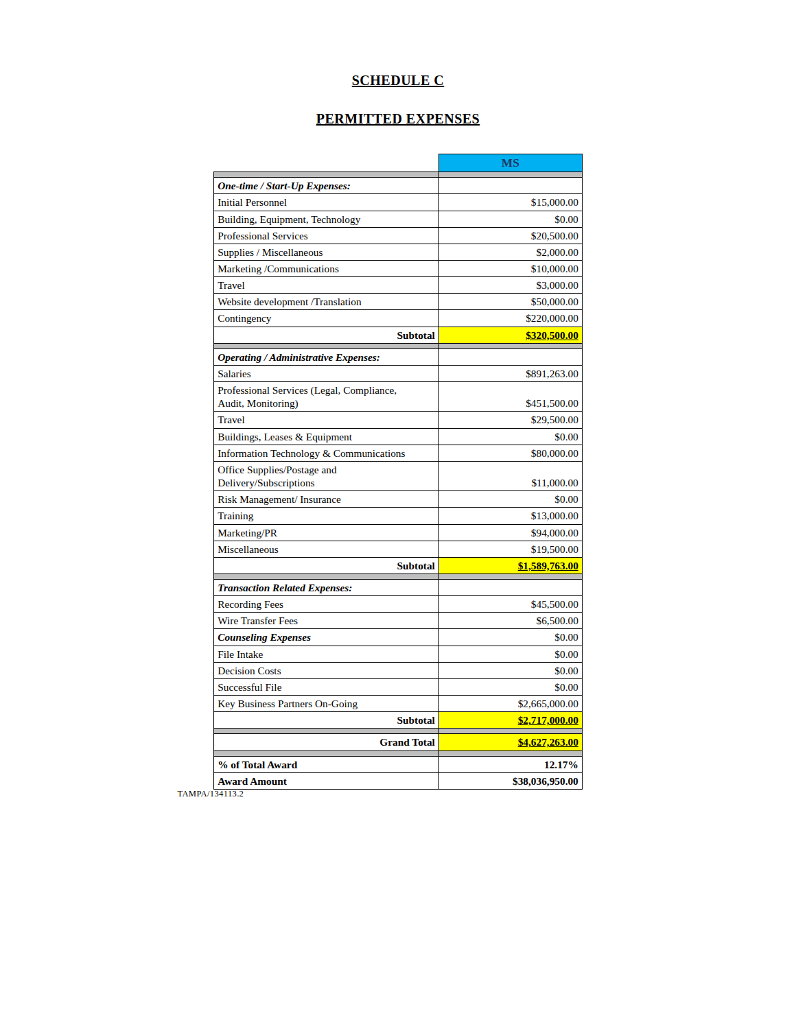SCHEDULE C
PERMITTED EXPENSES
| | MS |
| One-time / Start-Up Expenses: | |
| Initial Personnel | $15,000.00 |
| Building, Equipment, Technology | $0.00 |
| Professional Services | $20,500.00 |
| Supplies / Miscellaneous | $2,000.00 |
| Marketing /Communications | $10,000.00 |
| Travel | $3,000.00 |
| Website development /Translation | $50,000.00 |
| Contingency | $220,000.00 |
| Subtotal | $320,500.00 |
| Operating / Administrative Expenses: | |
| Salaries | $891,263.00 |
| Professional Services (Legal, Compliance, Audit, Monitoring) | $451,500.00 |
| Travel | $29,500.00 |
| Buildings, Leases & Equipment | $0.00 |
| Information Technology & Communications | $80,000.00 |
| Office Supplies/Postage and Delivery/Subscriptions | $11,000.00 |
| Risk Management/ Insurance | $0.00 |
| Training | $13,000.00 |
| Marketing/PR | $94,000.00 |
| Miscellaneous | $19,500.00 |
| Subtotal | $1,589,763.00 |
| Transaction Related Expenses: | |
| Recording Fees | $45,500.00 |
| Wire Transfer Fees | $6,500.00 |
| Counseling Expenses | $0.00 |
| File Intake | $0.00 |
| Decision Costs | $0.00 |
| Successful File | $0.00 |
| Key Business Partners On-Going | $2,665,000.00 |
| Subtotal | $2,717,000.00 |
| Grand Total | $4,627,263.00 |
| % of Total Award | 12.17% |
| Award Amount | $38,036,950.00 |
TAMPA/134113.2